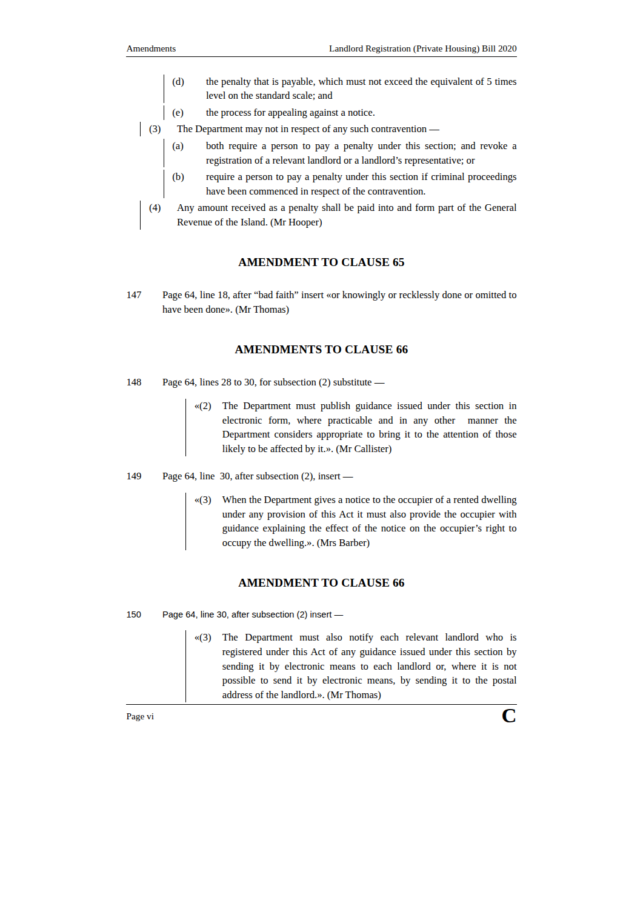Amendments
Landlord Registration (Private Housing) Bill 2020
(d)
the penalty that is payable, which must not exceed the equivalent of 5 times level on the standard scale; and
(e)
the process for appealing against a notice.
(3)
The Department may not in respect of any such contravention —
(a)
both require a person to pay a penalty under this section; and revoke a registration of a relevant landlord or a landlord’s representative; or
(b)
require a person to pay a penalty under this section if criminal proceedings have been commenced in respect of the contravention.
(4)
Any amount received as a penalty shall be paid into and form part of the General Revenue of the Island. (Mr Hooper)
AMENDMENT TO CLAUSE 65
147
Page 64, line 18, after “bad faith” insert «or knowingly or recklessly done or omitted to have been done». (Mr Thomas)
AMENDMENTS TO CLAUSE 66
148
Page 64, lines 28 to 30, for subsection (2) substitute —
«(2)
The Department must publish guidance issued under this section in electronic form, where practicable and in any other manner the Department considers appropriate to bring it to the attention of those likely to be affected by it.». (Mr Callister)
149
Page 64, line 30, after subsection (2), insert —
«(3)
When the Department gives a notice to the occupier of a rented dwelling under any provision of this Act it must also provide the occupier with guidance explaining the effect of the notice on the occupier’s right to occupy the dwelling.». (Mrs Barber)
AMENDMENT TO CLAUSE 66
150
Page 64, line 30, after subsection (2) insert —
«(3)
The Department must also notify each relevant landlord who is registered under this Act of any guidance issued under this section by sending it by electronic means to each landlord or, where it is not possible to send it by electronic means, by sending it to the postal address of the landlord.». (Mr Thomas)
Page vi
C